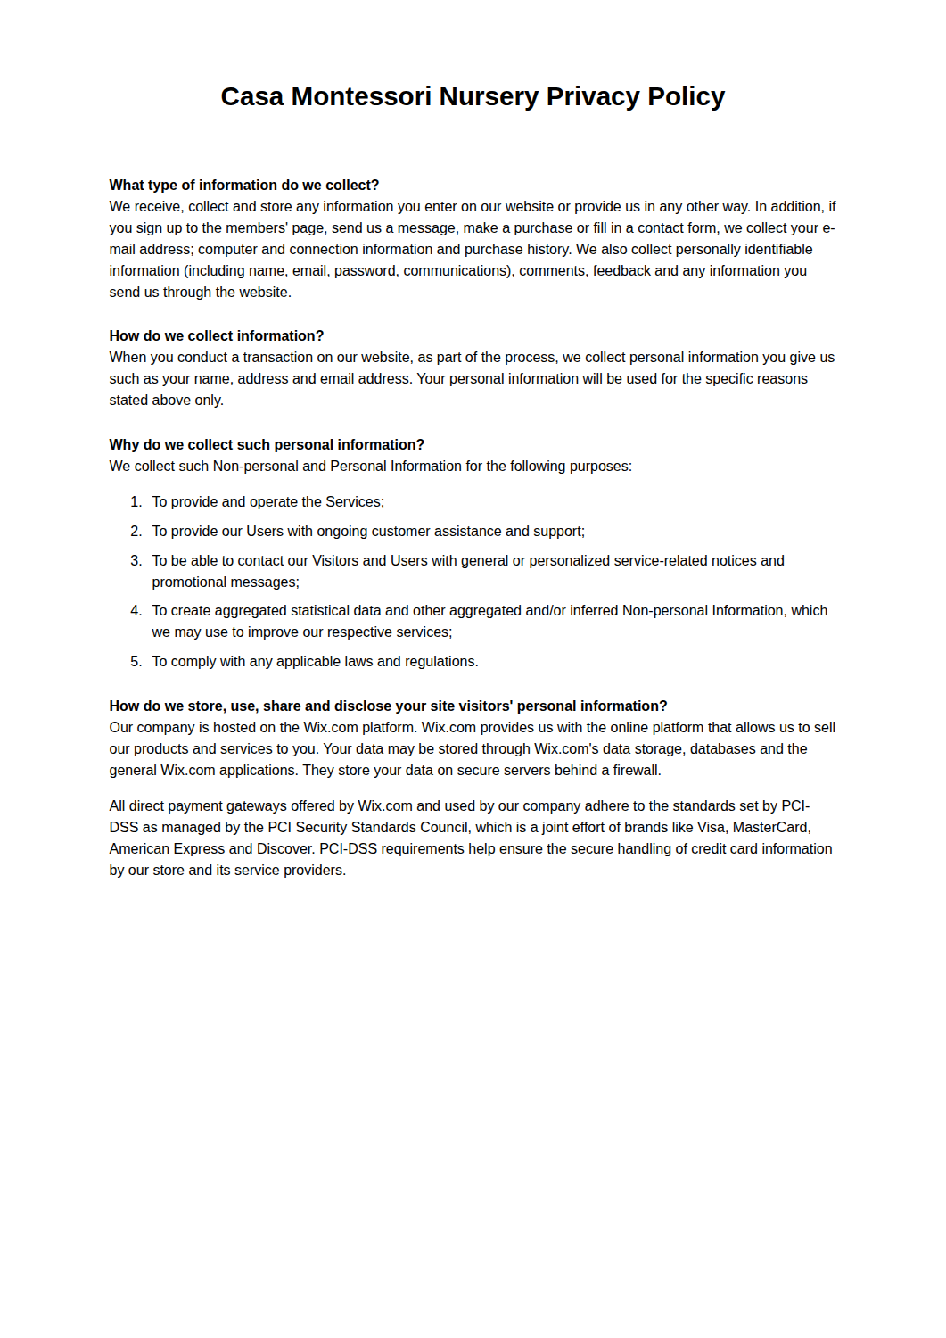Casa Montessori Nursery Privacy Policy
What type of information do we collect?
We receive, collect and store any information you enter on our website or provide us in any other way. In addition, if you sign up to the members' page, send us a message, make a purchase or fill in a contact form, we collect your e-mail address; computer and connection information and purchase history. We also collect personally identifiable information (including name, email, password, communications), comments, feedback and any information you send us through the website.
How do we collect information?
When you conduct a transaction on our website, as part of the process, we collect personal information you give us such as your name, address and email address. Your personal information will be used for the specific reasons stated above only.
Why do we collect such personal information?
We collect such Non-personal and Personal Information for the following purposes:
To provide and operate the Services;
To provide our Users with ongoing customer assistance and support;
To be able to contact our Visitors and Users with general or personalized service-related notices and promotional messages;
To create aggregated statistical data and other aggregated and/or inferred Non-personal Information, which we may use to improve our respective services;
To comply with any applicable laws and regulations.
How do we store, use, share and disclose your site visitors' personal information?
Our company is hosted on the Wix.com platform. Wix.com provides us with the online platform that allows us to sell our products and services to you. Your data may be stored through Wix.com's data storage, databases and the general Wix.com applications. They store your data on secure servers behind a firewall.
All direct payment gateways offered by Wix.com and used by our company adhere to the standards set by PCI-DSS as managed by the PCI Security Standards Council, which is a joint effort of brands like Visa, MasterCard, American Express and Discover. PCI-DSS requirements help ensure the secure handling of credit card information by our store and its service providers.